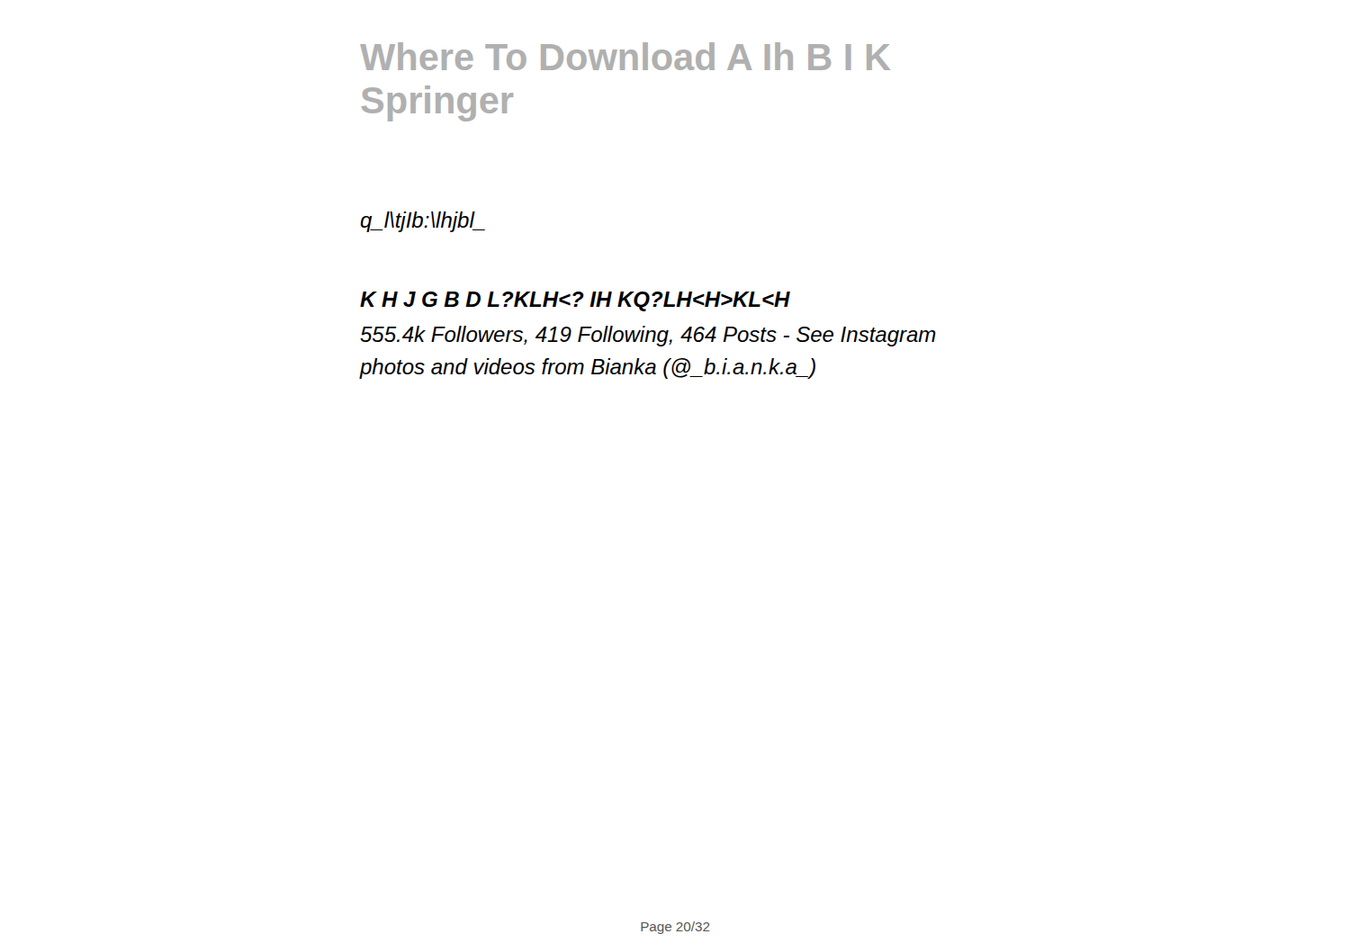Where To Download A Ih B I K Springer
q_l\tjIb:\lhjbl_
K H J G B D L?KLH<? IH KQ?LH<H>KL<H
555.4k Followers, 419 Following, 464 Posts - See Instagram photos and videos from Bianka (@_b.i.a.n.k.a_)
Page 20/32